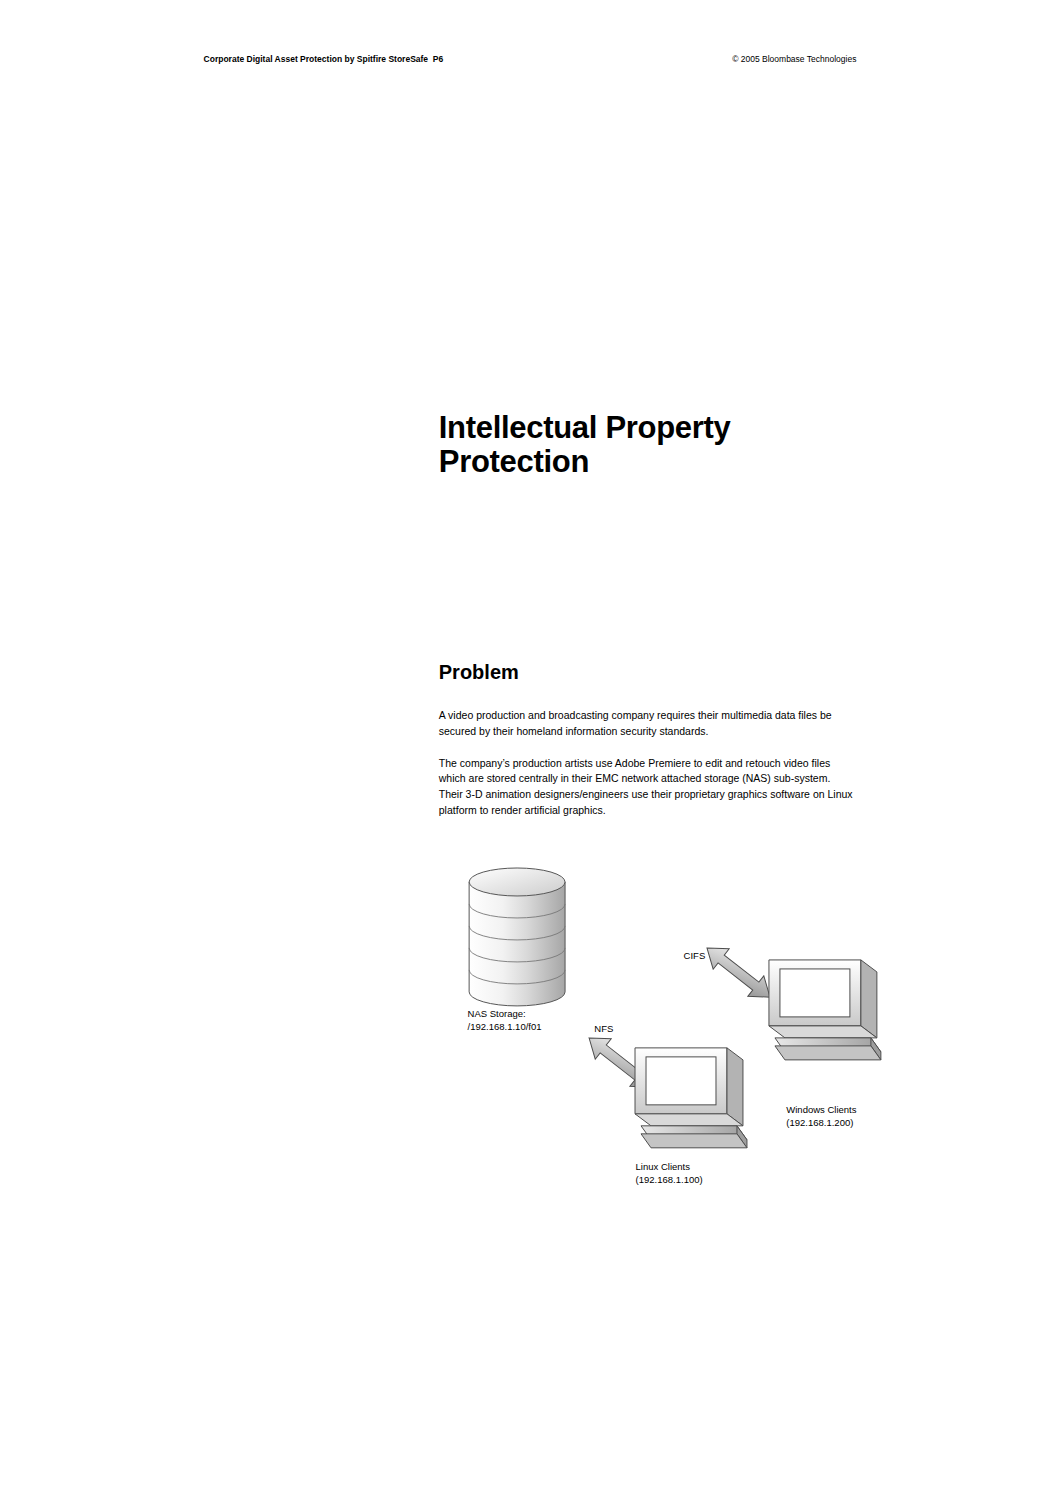Corporate Digital Asset Protection by Spitfire StoreSafe P6
© 2005 Bloombase Technologies
Intellectual Property
Protection
Problem
A video production and broadcasting company requires their multimedia data files be secured by their homeland information security standards.
The company’s production artists use Adobe Premiere to edit and retouch video files which are stored centrally in their EMC network attached storage (NAS) sub-system. Their 3-D animation designers/engineers use their proprietary graphics software on Linux platform to render artificial graphics.
NAS Storage:
/192.168.1.10/f01
CIFS
NFS
Windows Clients
(192.168.1.200)
Linux Clients
(192.168.1.100)